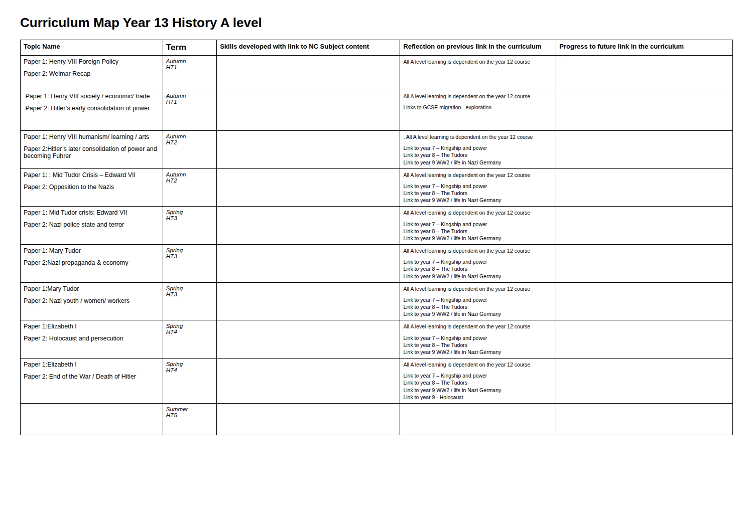Curriculum Map Year 13 History A level
| Topic Name | Term | Skills developed with link to NC Subject content | Reflection on previous link in the curriculum | Progress to future link in the curriculum |
| --- | --- | --- | --- | --- |
| Paper 1: Henry VIII Foreign Policy Paper 2: Weimar Recap | Autumn HT1 | | All A level learning is dependent on the year 12 course | . |
| Paper 1: Henry VIII society / economic/ trade Paper 2: Hitler’s early consolidation of power | Autumn HT1 | | All A level learning is dependent on the year 12 course Links to GCSE migration - exploration | |
| Paper 1: Henry VIII humanism/ learning / arts Paper 2:Hitler’s later consolidation of power and becoming Fuhrer | Autumn HT2 | | . All A level learning is dependent on the year 12 course Link to year 7 – Kingship and power Link to year 8 – The Tudors Link to year 9 WW2 / life in Nazi Germany | |
| Paper 1: : Mid Tudor Crisis – Edward VII Paper 2: Opposition to the Nazis | Autumn HT2 | | All A level learning is dependent on the year 12 course Link to year 7 – Kingship and power Link to year 8 – The Tudors Link to year 9 WW2 / life in Nazi Germany | |
| Paper 1: Mid Tudor crisis: Edward VII Paper 2: Nazi police state and terror | Spring HT3 | | All A level learning is dependent on the year 12 course Link to year 7 – Kingship and power Link to year 8 – The Tudors Link to year 9 WW2 / life in Nazi Germany | |
| Paper 1: Mary Tudor Paper 2:Nazi propaganda & economy | Spring HT3 | | All A level learning is dependent on the year 12 course Link to year 7 – Kingship and power Link to year 8 – The Tudors Link to year 9 WW2 / life in Nazi Germany | |
| Paper 1:Mary Tudor Paper 2: Nazi youth / women/ workers | Spring HT3 | | All A level learning is dependent on the year 12 course Link to year 7 – Kingship and power Link to year 8 – The Tudors Link to year 9 WW2 / life in Nazi Germany | |
| Paper 1:Elizabeth I Paper 2: Holocaust and persecution | Spring HT4 | | All A level learning is dependent on the year 12 course Link to year 7 – Kingship and power Link to year 8 – The Tudors Link to year 9 WW2 / life in Nazi Germany | |
| Paper 1:Elizabeth I Paper 2: End of the War / Death of Hitler | Spring HT4 | | All A level learning is dependent on the year 12 course Link to year 7 – Kingship and power Link to year 8 – The Tudors Link to year 9 WW2 / life in Nazi Germany Link to year 9 - Holocaust | |
| | Summer HT5 | | | |